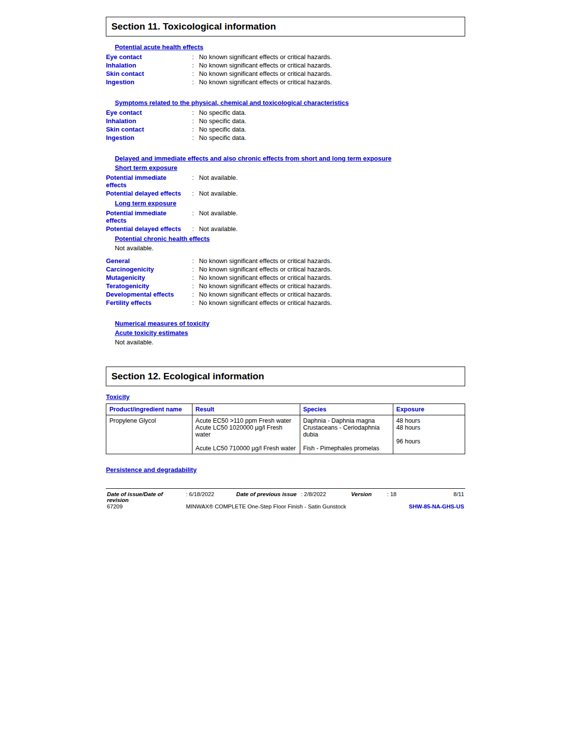Section 11. Toxicological information
Potential acute health effects
| Eye contact | : | No known significant effects or critical hazards. |
| Inhalation | : | No known significant effects or critical hazards. |
| Skin contact | : | No known significant effects or critical hazards. |
| Ingestion | : | No known significant effects or critical hazards. |
Symptoms related to the physical, chemical and toxicological characteristics
| Eye contact | : | No specific data. |
| Inhalation | : | No specific data. |
| Skin contact | : | No specific data. |
| Ingestion | : | No specific data. |
Delayed and immediate effects and also chronic effects from short and long term exposure
Short term exposure
| Potential immediate effects | : | Not available. |
| Potential delayed effects | : | Not available. |
Long term exposure
| Potential immediate effects | : | Not available. |
| Potential delayed effects | : | Not available. |
Potential chronic health effects
Not available.
| General | : | No known significant effects or critical hazards. |
| Carcinogenicity | : | No known significant effects or critical hazards. |
| Mutagenicity | : | No known significant effects or critical hazards. |
| Teratogenicity | : | No known significant effects or critical hazards. |
| Developmental effects | : | No known significant effects or critical hazards. |
| Fertility effects | : | No known significant effects or critical hazards. |
Numerical measures of toxicity
Acute toxicity estimates
Not available.
Section 12. Ecological information
Toxicity
| Product/ingredient name | Result | Species | Exposure |
| --- | --- | --- | --- |
| Propylene Glycol | Acute EC50 >110 ppm Fresh water Acute LC50 1020000 µg/l Fresh water Acute LC50 710000 µg/l Fresh water | Daphnia - Daphnia magna Crustaceans - Ceriodaphnia dubia Fish - Pimephales promelas | 48 hours 48 hours 96 hours |
Persistence and degradability
| Date of issue/Date of revision | : 6/18/2022 | Date of previous issue | : 2/8/2022 | Version | : 18 | 8/11 |
| 67209 | MINWAX® COMPLETE One-Step Floor Finish - Satin Gunstock | SHW-85-NA-GHS-US |